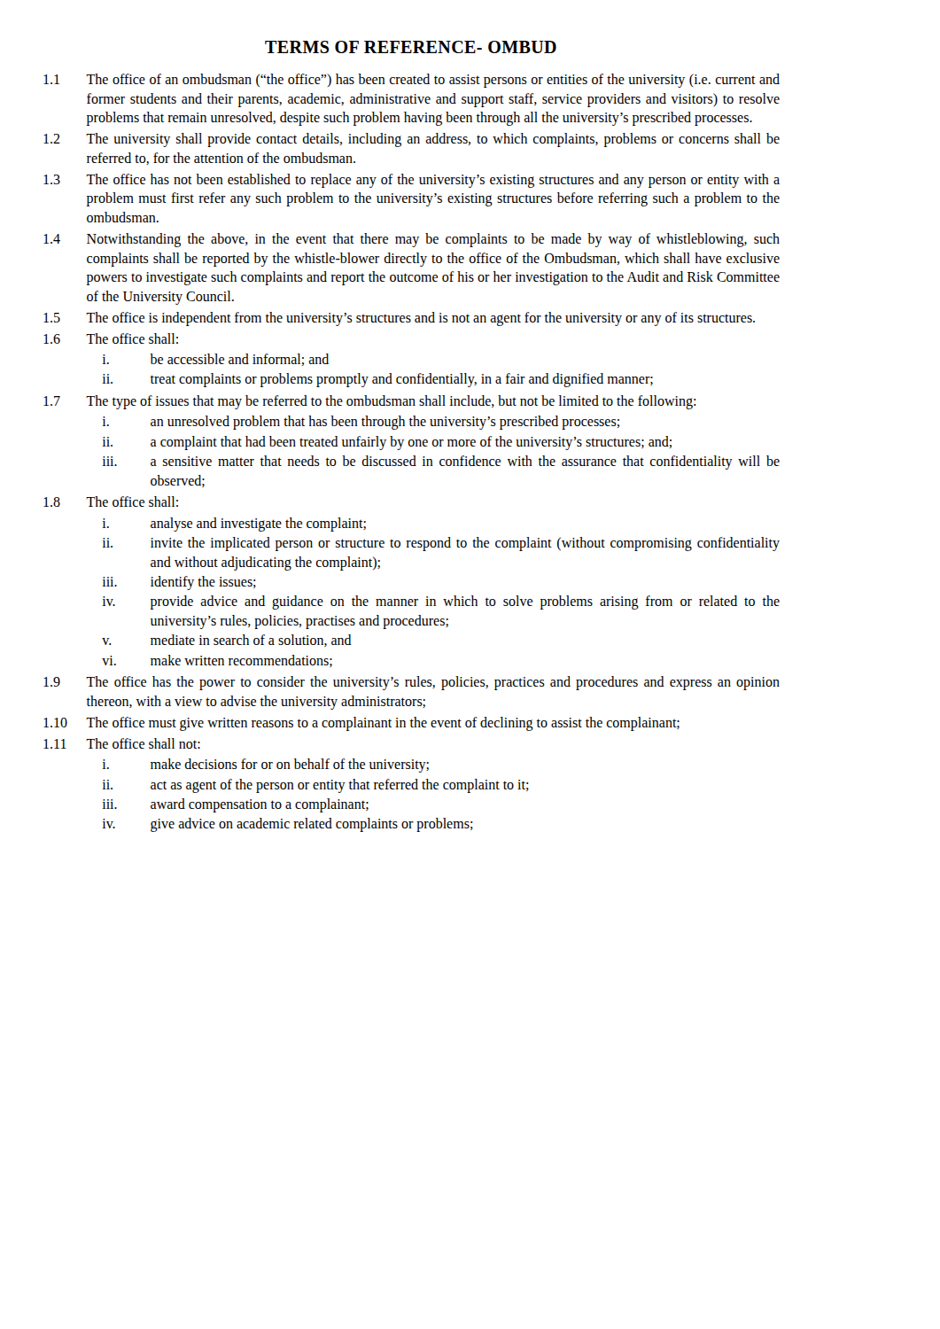TERMS OF REFERENCE- OMBUD
1.1 The office of an ombudsman (“the office”) has been created to assist persons or entities of the university (i.e. current and former students and their parents, academic, administrative and support staff, service providers and visitors) to resolve problems that remain unresolved, despite such problem having been through all the university’s prescribed processes.
1.2 The university shall provide contact details, including an address, to which complaints, problems or concerns shall be referred to, for the attention of the ombudsman.
1.3 The office has not been established to replace any of the university’s existing structures and any person or entity with a problem must first refer any such problem to the university’s existing structures before referring such a problem to the ombudsman.
1.4 Notwithstanding the above, in the event that there may be complaints to be made by way of whistleblowing, such complaints shall be reported by the whistle-blower directly to the office of the Ombudsman, which shall have exclusive powers to investigate such complaints and report the outcome of his or her investigation to the Audit and Risk Committee of the University Council.
1.5 The office is independent from the university’s structures and is not an agent for the university or any of its structures.
1.6 The office shall:
i. be accessible and informal; and
ii. treat complaints or problems promptly and confidentially, in a fair and dignified manner;
1.7 The type of issues that may be referred to the ombudsman shall include, but not be limited to the following:
i. an unresolved problem that has been through the university’s prescribed processes;
ii. a complaint that had been treated unfairly by one or more of the university’s structures; and;
iii. a sensitive matter that needs to be discussed in confidence with the assurance that confidentiality will be observed;
1.8 The office shall:
i. analyse and investigate the complaint;
ii. invite the implicated person or structure to respond to the complaint (without compromising confidentiality and without adjudicating the complaint);
iii. identify the issues;
iv. provide advice and guidance on the manner in which to solve problems arising from or related to the university’s rules, policies, practises and procedures;
v. mediate in search of a solution, and
vi. make written recommendations;
1.9 The office has the power to consider the university’s rules, policies, practices and procedures and express an opinion thereon, with a view to advise the university administrators;
1.10 The office must give written reasons to a complainant in the event of declining to assist the complainant;
1.11 The office shall not:
i. make decisions for or on behalf of the university;
ii. act as agent of the person or entity that referred the complaint to it;
iii. award compensation to a complainant;
iv. give advice on academic related complaints or problems;